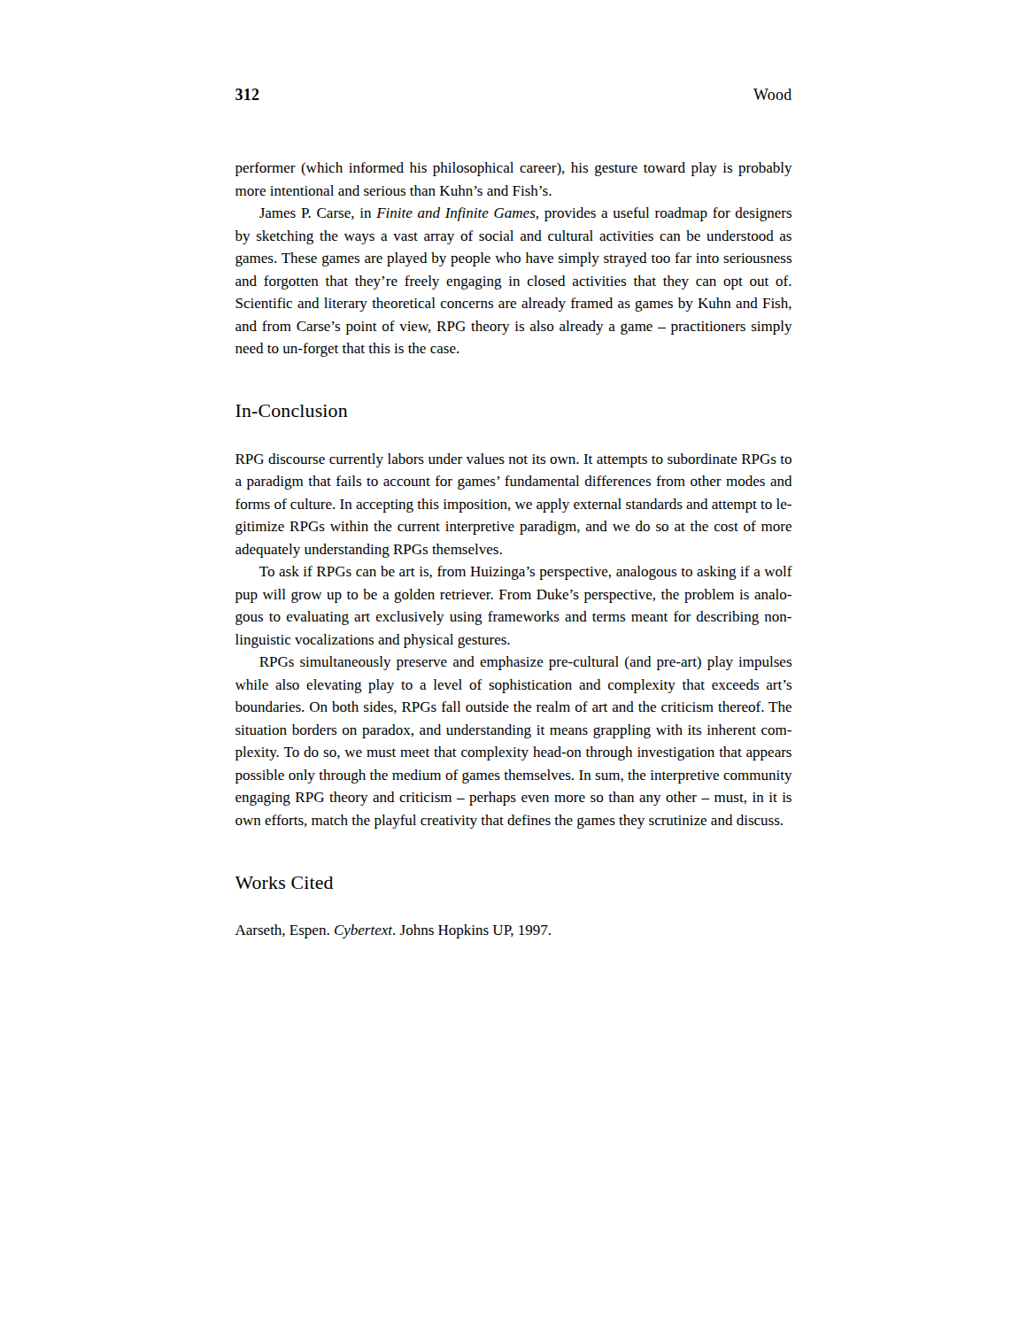312 Wood
performer (which informed his philosophical career), his gesture toward play is probably more intentional and serious than Kuhn’s and Fish’s.
James P. Carse, in Finite and Infinite Games, provides a useful roadmap for designers by sketching the ways a vast array of social and cultural activities can be understood as games. These games are played by people who have simply strayed too far into seriousness and forgotten that they’re freely engaging in closed activities that they can opt out of. Scientific and literary theoretical concerns are already framed as games by Kuhn and Fish, and from Carse’s point of view, RPG theory is also already a game – practitioners simply need to un-forget that this is the case.
In-Conclusion
RPG discourse currently labors under values not its own. It attempts to subordinate RPGs to a paradigm that fails to account for games’ fundamental differences from other modes and forms of culture. In accepting this imposition, we apply external standards and attempt to legitimize RPGs within the current interpretive paradigm, and we do so at the cost of more adequately understanding RPGs themselves.
To ask if RPGs can be art is, from Huizinga’s perspective, analogous to asking if a wolf pup will grow up to be a golden retriever. From Duke’s perspective, the problem is analogous to evaluating art exclusively using frameworks and terms meant for describing non-linguistic vocalizations and physical gestures.
RPGs simultaneously preserve and emphasize pre-cultural (and pre-art) play impulses while also elevating play to a level of sophistication and complexity that exceeds art’s boundaries. On both sides, RPGs fall outside the realm of art and the criticism thereof. The situation borders on paradox, and understanding it means grappling with its inherent complexity. To do so, we must meet that complexity head-on through investigation that appears possible only through the medium of games themselves. In sum, the interpretive community engaging RPG theory and criticism – perhaps even more so than any other – must, in it is own efforts, match the playful creativity that defines the games they scrutinize and discuss.
Works Cited
Aarseth, Espen. Cybertext. Johns Hopkins UP, 1997.